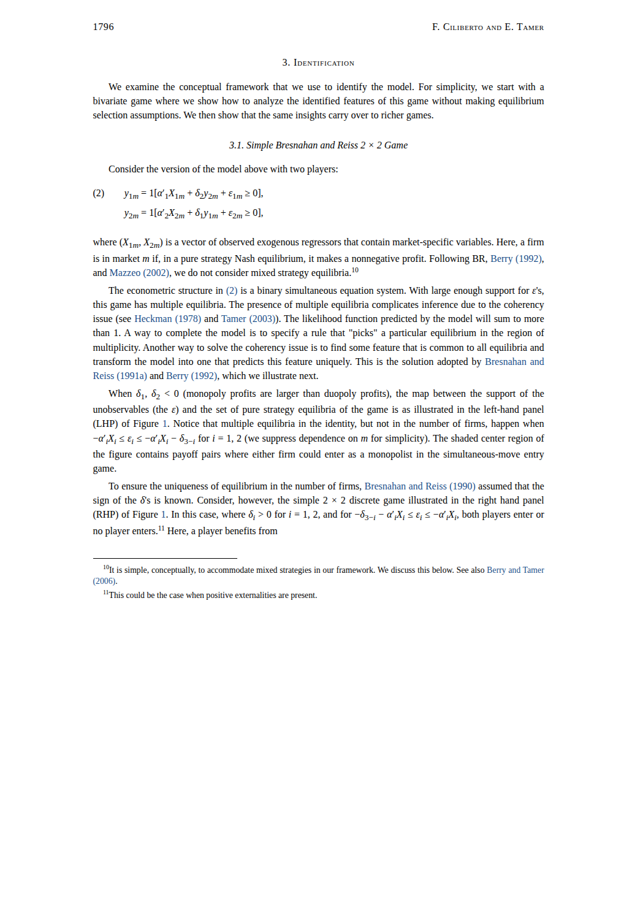1796 F. Ciliberto and E. Tamer
3. Identification
We examine the conceptual framework that we use to identify the model. For simplicity, we start with a bivariate game where we show how to analyze the identified features of this game without making equilibrium selection assumptions. We then show that the same insights carry over to richer games.
3.1. Simple Bresnahan and Reiss 2 × 2 Game
Consider the version of the model above with two players:
(2)
y1m = 1[α′1X1m + δ2y2m + ε1m ≥ 0],
y2m = 1[α′2X2m + δ1y1m + ε2m ≥ 0],
where (X1m, X2m) is a vector of observed exogenous regressors that contain market-specific variables. Here, a firm is in market m if, in a pure strategy Nash equilibrium, it makes a nonnegative profit. Following BR, Berry (1992), and Mazzeo (2002), we do not consider mixed strategy equilibria.10
The econometric structure in (2) is a binary simultaneous equation system. With large enough support for ε's, this game has multiple equilibria. The presence of multiple equilibria complicates inference due to the coherency issue (see Heckman (1978) and Tamer (2003)). The likelihood function predicted by the model will sum to more than 1. A way to complete the model is to specify a rule that "picks" a particular equilibrium in the region of multiplicity. Another way to solve the coherency issue is to find some feature that is common to all equilibria and transform the model into one that predicts this feature uniquely. This is the solution adopted by Bresnahan and Reiss (1991a) and Berry (1992), which we illustrate next.
When δ1, δ2 < 0 (monopoly profits are larger than duopoly profits), the map between the support of the unobservables (the ε) and the set of pure strategy equilibria of the game is as illustrated in the left-hand panel (LHP) of Figure 1. Notice that multiple equilibria in the identity, but not in the number of firms, happen when −α′iXi ≤ εi ≤ −α′iXi − δ3−i for i = 1, 2 (we suppress dependence on m for simplicity). The shaded center region of the figure contains payoff pairs where either firm could enter as a monopolist in the simultaneous-move entry game.
To ensure the uniqueness of equilibrium in the number of firms, Bresnahan and Reiss (1990) assumed that the sign of the δ's is known. Consider, however, the simple 2 × 2 discrete game illustrated in the right hand panel (RHP) of Figure 1. In this case, where δi > 0 for i = 1, 2, and for −δ3−i − α′iXi ≤ εi ≤ −α′iXi, both players enter or no player enters.11 Here, a player benefits from
10It is simple, conceptually, to accommodate mixed strategies in our framework. We discuss this below. See also Berry and Tamer (2006).
11This could be the case when positive externalities are present.